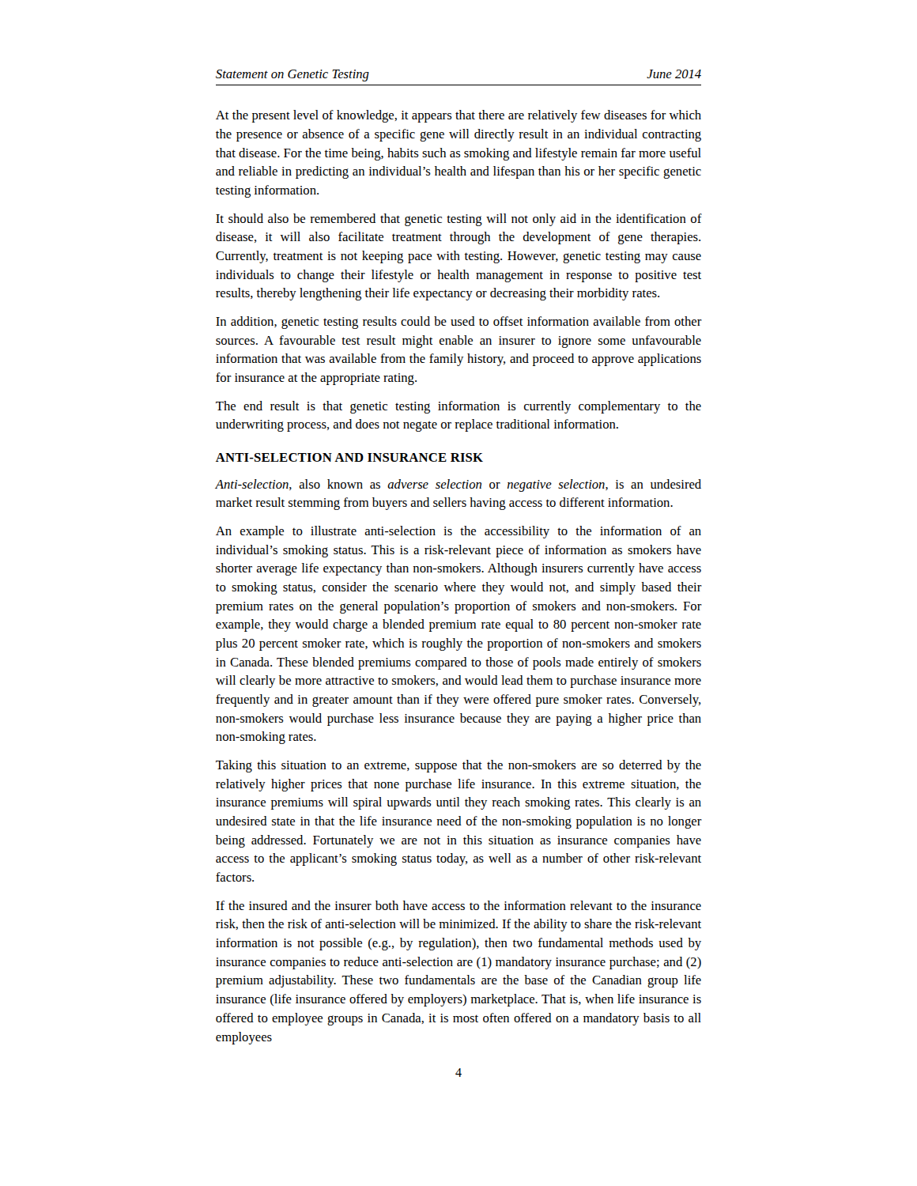Statement on Genetic Testing June 2014
At the present level of knowledge, it appears that there are relatively few diseases for which the presence or absence of a specific gene will directly result in an individual contracting that disease. For the time being, habits such as smoking and lifestyle remain far more useful and reliable in predicting an individual’s health and lifespan than his or her specific genetic testing information.
It should also be remembered that genetic testing will not only aid in the identification of disease, it will also facilitate treatment through the development of gene therapies. Currently, treatment is not keeping pace with testing. However, genetic testing may cause individuals to change their lifestyle or health management in response to positive test results, thereby lengthening their life expectancy or decreasing their morbidity rates.
In addition, genetic testing results could be used to offset information available from other sources. A favourable test result might enable an insurer to ignore some unfavourable information that was available from the family history, and proceed to approve applications for insurance at the appropriate rating.
The end result is that genetic testing information is currently complementary to the underwriting process, and does not negate or replace traditional information.
Anti-selection and Insurance Risk
Anti-selection, also known as adverse selection or negative selection, is an undesired market result stemming from buyers and sellers having access to different information.
An example to illustrate anti-selection is the accessibility to the information of an individual’s smoking status. This is a risk-relevant piece of information as smokers have shorter average life expectancy than non-smokers. Although insurers currently have access to smoking status, consider the scenario where they would not, and simply based their premium rates on the general population’s proportion of smokers and non-smokers. For example, they would charge a blended premium rate equal to 80 percent non-smoker rate plus 20 percent smoker rate, which is roughly the proportion of non-smokers and smokers in Canada. These blended premiums compared to those of pools made entirely of smokers will clearly be more attractive to smokers, and would lead them to purchase insurance more frequently and in greater amount than if they were offered pure smoker rates. Conversely, non-smokers would purchase less insurance because they are paying a higher price than non-smoking rates.
Taking this situation to an extreme, suppose that the non-smokers are so deterred by the relatively higher prices that none purchase life insurance. In this extreme situation, the insurance premiums will spiral upwards until they reach smoking rates. This clearly is an undesired state in that the life insurance need of the non-smoking population is no longer being addressed. Fortunately we are not in this situation as insurance companies have access to the applicant’s smoking status today, as well as a number of other risk-relevant factors.
If the insured and the insurer both have access to the information relevant to the insurance risk, then the risk of anti-selection will be minimized. If the ability to share the risk-relevant information is not possible (e.g., by regulation), then two fundamental methods used by insurance companies to reduce anti-selection are (1) mandatory insurance purchase; and (2) premium adjustability. These two fundamentals are the base of the Canadian group life insurance (life insurance offered by employers) marketplace. That is, when life insurance is offered to employee groups in Canada, it is most often offered on a mandatory basis to all employees
4